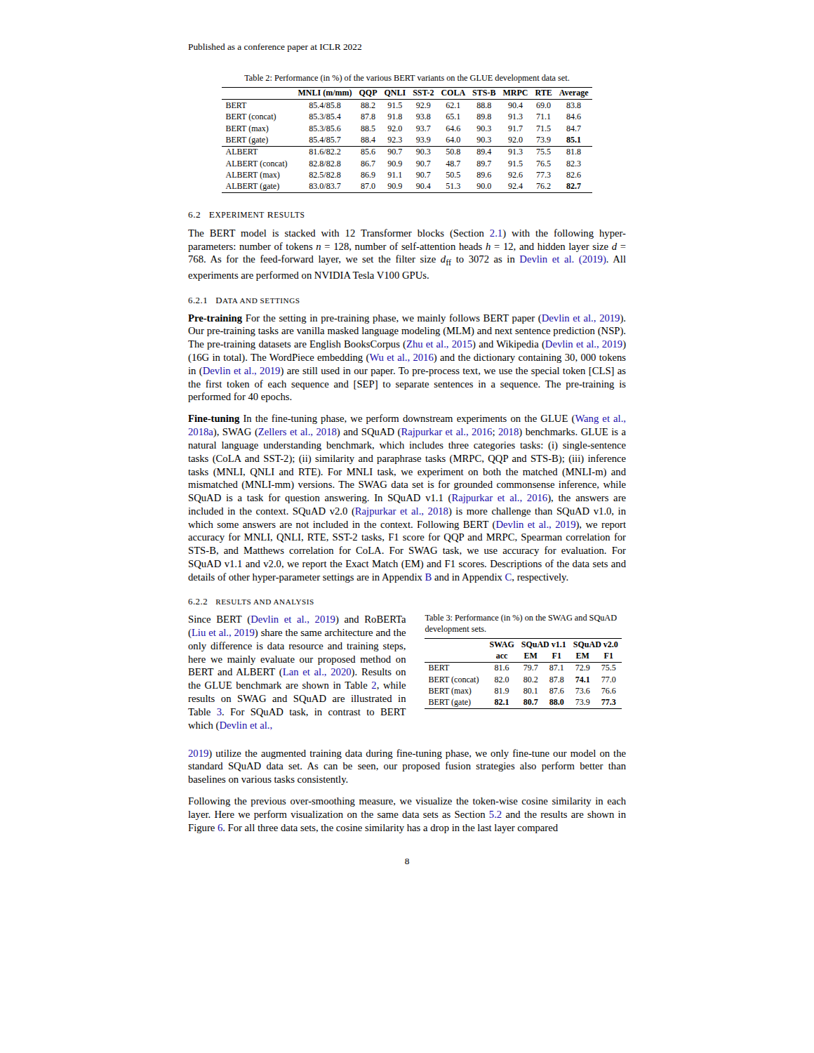Published as a conference paper at ICLR 2022
Table 2: Performance (in %) of the various BERT variants on the GLUE development data set.
| | MNLI (m/mm) | QQP | QNLI | SST-2 | COLA | STS-B | MRPC | RTE | Average |
| --- | --- | --- | --- | --- | --- | --- | --- | --- | --- |
| BERT | 85.4/85.8 | 88.2 | 91.5 | 92.9 | 62.1 | 88.8 | 90.4 | 69.0 | 83.8 |
| BERT (concat) | 85.3/85.4 | 87.8 | 91.8 | 93.8 | 65.1 | 89.8 | 91.3 | 71.1 | 84.6 |
| BERT (max) | 85.3/85.6 | 88.5 | 92.0 | 93.7 | 64.6 | 90.3 | 91.7 | 71.5 | 84.7 |
| BERT (gate) | 85.4/85.7 | 88.4 | 92.3 | 93.9 | 64.0 | 90.3 | 92.0 | 73.9 | 85.1 |
| ALBERT | 81.6/82.2 | 85.6 | 90.7 | 90.3 | 50.8 | 89.4 | 91.3 | 75.5 | 81.8 |
| ALBERT (concat) | 82.8/82.8 | 86.7 | 90.9 | 90.7 | 48.7 | 89.7 | 91.5 | 76.5 | 82.3 |
| ALBERT (max) | 82.5/82.8 | 86.9 | 91.1 | 90.7 | 50.5 | 89.6 | 92.6 | 77.3 | 82.6 |
| ALBERT (gate) | 83.0/83.7 | 87.0 | 90.9 | 90.4 | 51.3 | 90.0 | 92.4 | 76.2 | 82.7 |
6.2 EXPERIMENT RESULTS
The BERT model is stacked with 12 Transformer blocks (Section 2.1) with the following hyper-parameters: number of tokens n = 128, number of self-attention heads h = 12, and hidden layer size d = 768. As for the feed-forward layer, we set the filter size dff to 3072 as in Devlin et al. (2019). All experiments are performed on NVIDIA Tesla V100 GPUs.
6.2.1 DATA AND SETTINGS
Pre-training For the setting in pre-training phase, we mainly follows BERT paper (Devlin et al., 2019). Our pre-training tasks are vanilla masked language modeling (MLM) and next sentence prediction (NSP). The pre-training datasets are English BooksCorpus (Zhu et al., 2015) and Wikipedia (Devlin et al., 2019) (16G in total). The WordPiece embedding (Wu et al., 2016) and the dictionary containing 30, 000 tokens in (Devlin et al., 2019) are still used in our paper. To pre-process text, we use the special token [CLS] as the first token of each sequence and [SEP] to separate sentences in a sequence. The pre-training is performed for 40 epochs.
Fine-tuning In the fine-tuning phase, we perform downstream experiments on the GLUE (Wang et al., 2018a), SWAG (Zellers et al., 2018) and SQuAD (Rajpurkar et al., 2016; 2018) benchmarks. GLUE is a natural language understanding benchmark, which includes three categories tasks: (i) single-sentence tasks (CoLA and SST-2); (ii) similarity and paraphrase tasks (MRPC, QQP and STS-B); (iii) inference tasks (MNLI, QNLI and RTE). For MNLI task, we experiment on both the matched (MNLI-m) and mismatched (MNLI-mm) versions. The SWAG data set is for grounded commonsense inference, while SQuAD is a task for question answering. In SQuAD v1.1 (Rajpurkar et al., 2016), the answers are included in the context. SQuAD v2.0 (Rajpurkar et al., 2018) is more challenge than SQuAD v1.0, in which some answers are not included in the context. Following BERT (Devlin et al., 2019), we report accuracy for MNLI, QNLI, RTE, SST-2 tasks, F1 score for QQP and MRPC, Spearman correlation for STS-B, and Matthews correlation for CoLA. For SWAG task, we use accuracy for evaluation. For SQuAD v1.1 and v2.0, we report the Exact Match (EM) and F1 scores. Descriptions of the data sets and details of other hyper-parameter settings are in Appendix B and in Appendix C, respectively.
6.2.2 RESULTS AND ANALYSIS
Since BERT (Devlin et al., 2019) and RoBERTa (Liu et al., 2019) share the same architecture and the only difference is data resource and training steps, here we mainly evaluate our proposed method on BERT and ALBERT (Lan et al., 2020). Results on the GLUE benchmark are shown in Table 2, while results on SWAG and SQuAD are illustrated in Table 3. For SQuAD task, in contrast to BERT which (Devlin et al.,
Table 3: Performance (in %) on the SWAG and SQuAD development sets.
| | SWAG | SQuAD v1.1 | SQuAD v2.0 |
| --- | --- | --- | --- |
| | acc | EM | F1 | EM | F1 |
| BERT | 81.6 | 79.7 | 87.1 | 72.9 | 75.5 |
| BERT (concat) | 82.0 | 80.2 | 87.8 | 74.1 | 77.0 |
| BERT (max) | 81.9 | 80.1 | 87.6 | 73.6 | 76.6 |
| BERT (gate) | 82.1 | 80.7 | 88.0 | 73.9 | 77.3 |
2019) utilize the augmented training data during fine-tuning phase, we only fine-tune our model on the standard SQuAD data set. As can be seen, our proposed fusion strategies also perform better than baselines on various tasks consistently.
Following the previous over-smoothing measure, we visualize the token-wise cosine similarity in each layer. Here we perform visualization on the same data sets as Section 5.2 and the results are shown in Figure 6. For all three data sets, the cosine similarity has a drop in the last layer compared
8